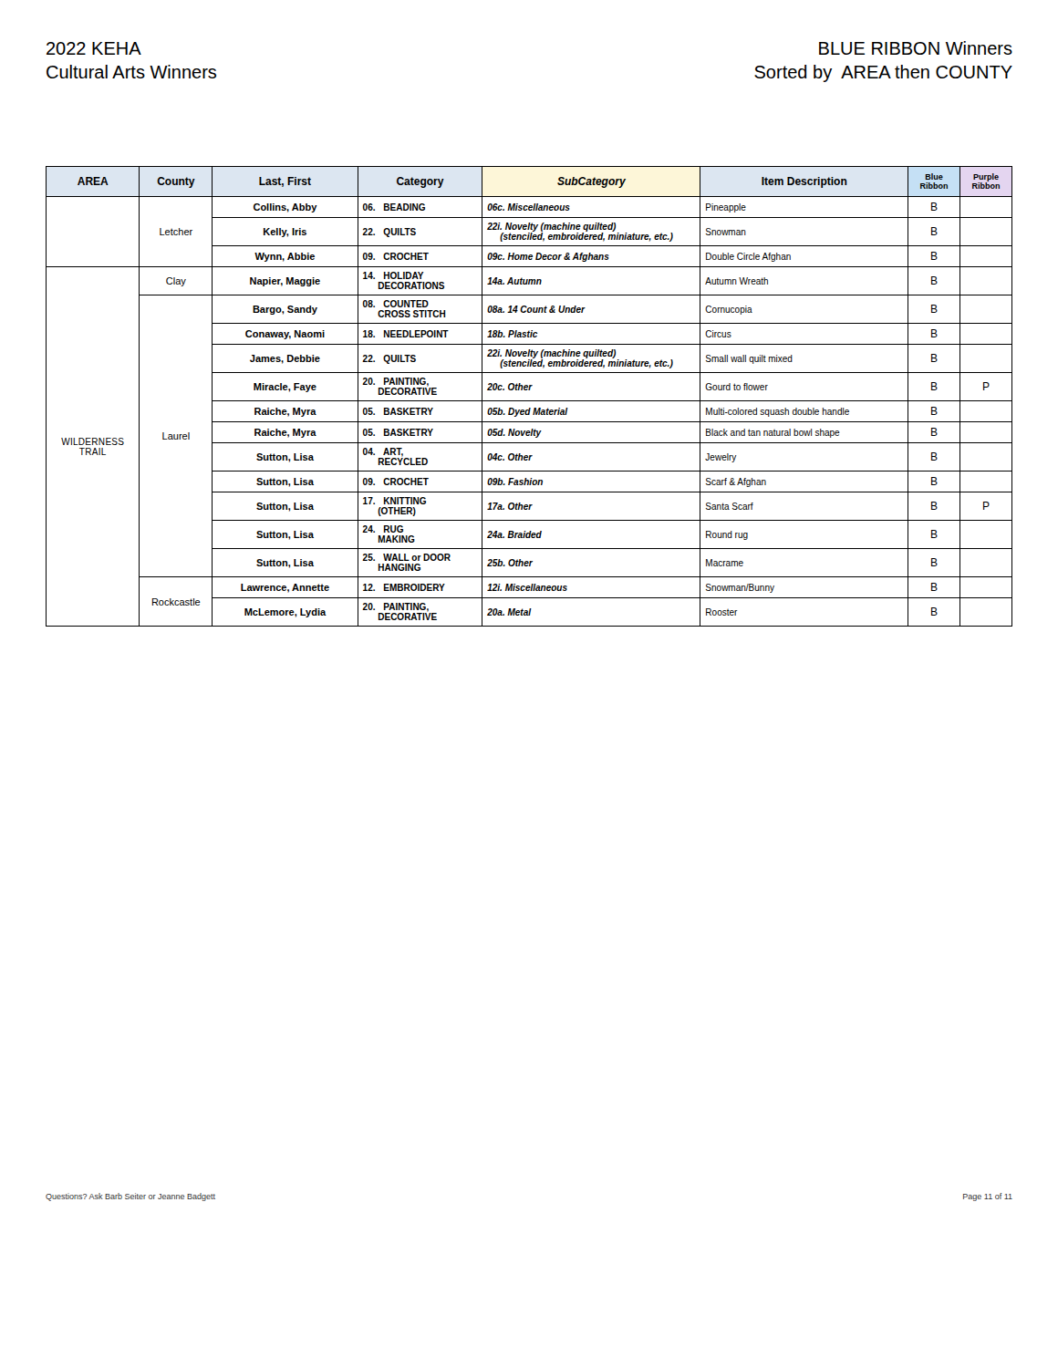2022 KEHA
Cultural Arts Winners
BLUE RIBBON Winners
Sorted by AREA then COUNTY
| AREA | County | Last, First | Category | SubCategory | Item Description | Blue Ribbon | Purple Ribbon |
| --- | --- | --- | --- | --- | --- | --- | --- |
| | Letcher | Collins, Abby | 06. BEADING | 06c. Miscellaneous | Pineapple | B | |
| Kelly, Iris | 22. QUILTS | 22i. Novelty (machine quilted) (stenciled, embroidered, miniature, etc.) | Snowman | B | |
| Wynn, Abbie | 09. CROCHET | 09c. Home Decor & Afghans | Double Circle Afghan | B | |
| WILDERNESS TRAIL | Clay | Napier, Maggie | 14. HOLIDAY DECORATIONS | 14a. Autumn | Autumn Wreath | B | |
| Laurel | Bargo, Sandy | 08. COUNTED CROSS STITCH | 08a. 14 Count & Under | Cornucopia | B | |
| Conaway, Naomi | 18. NEEDLEPOINT | 18b. Plastic | Circus | B | |
| James, Debbie | 22. QUILTS | 22i. Novelty (machine quilted) (stenciled, embroidered, miniature, etc.) | Small wall quilt mixed | B | |
| Miracle, Faye | 20. PAINTING, DECORATIVE | 20c. Other | Gourd to flower | B | P |
| Raiche, Myra | 05. BASKETRY | 05b. Dyed Material | Multi-colored squash double handle | B | |
| Raiche, Myra | 05. BASKETRY | 05d. Novelty | Black and tan natural bowl shape | B | |
| Sutton, Lisa | 04. ART, RECYCLED | 04c. Other | Jewelry | B | |
| Sutton, Lisa | 09. CROCHET | 09b. Fashion | Scarf & Afghan | B | |
| Sutton, Lisa | 17. KNITTING (OTHER) | 17a. Other | Santa Scarf | B | P |
| Sutton, Lisa | 24. RUG MAKING | 24a. Braided | Round rug | B | |
| Sutton, Lisa | 25. WALL or DOOR HANGING | 25b. Other | Macrame | B | |
| Rockcastle | Lawrence, Annette | 12. EMBROIDERY | 12i. Miscellaneous | Snowman/Bunny | B | |
| McLemore, Lydia | 20. PAINTING, DECORATIVE | 20a. Metal | Rooster | B | |
Questions? Ask Barb Seiter or Jeanne Badgett
Page 11 of 11